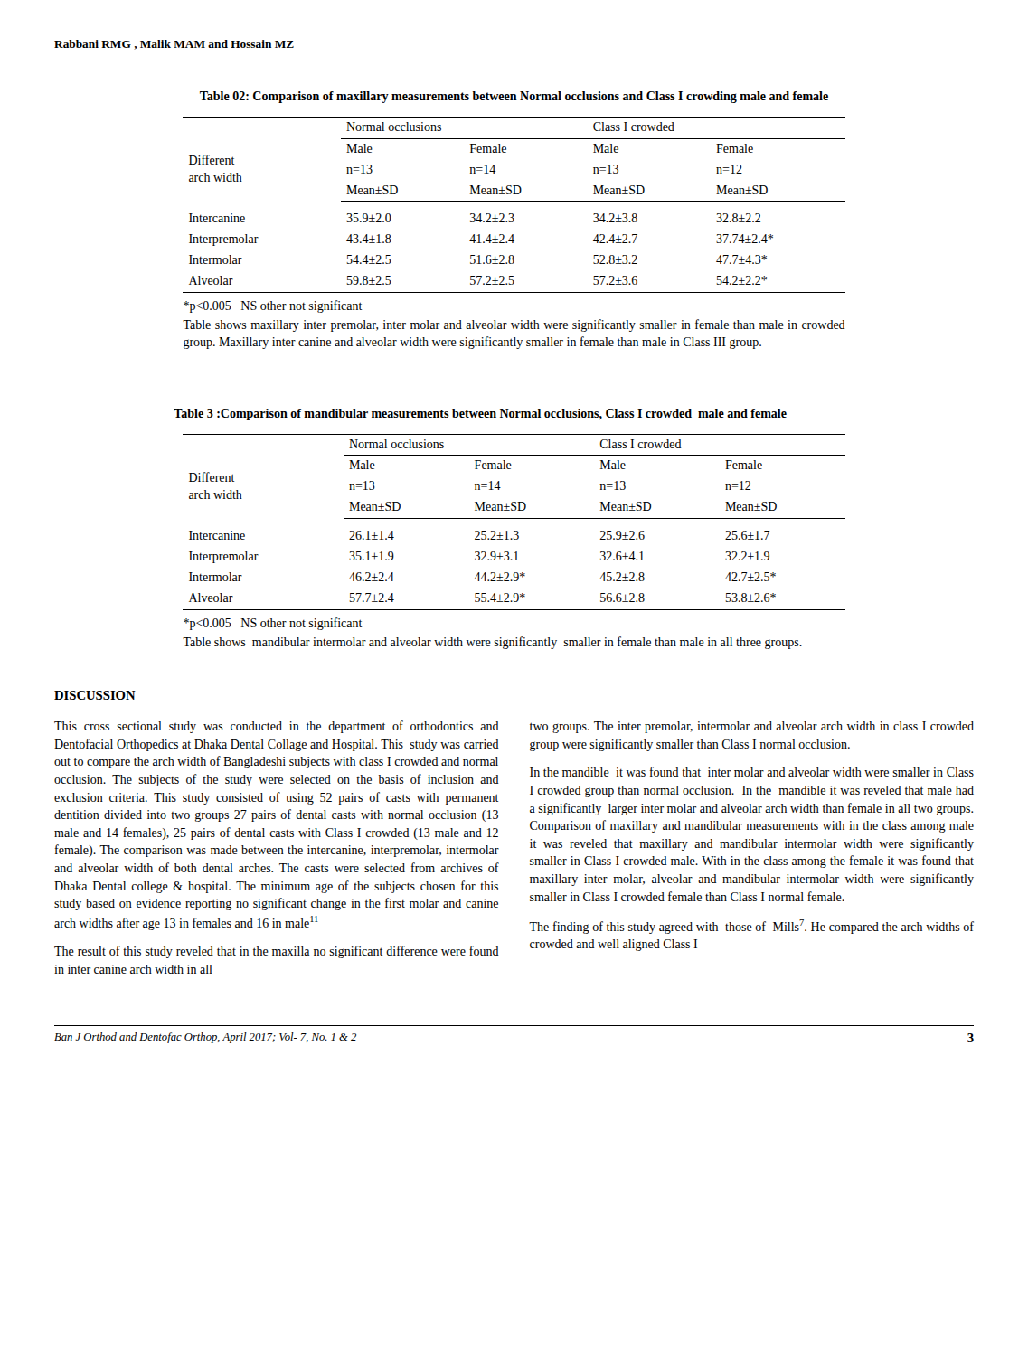Rabbani RMG , Malik MAM and Hossain MZ
Table 02: Comparison of maxillary measurements between Normal occlusions and Class I crowding male and female
| | Normal occlusions | Class I crowded |
| Different arch width | Male | Female | Male | Female |
| n=13 | n=14 | n=13 | n=12 |
| Mean±SD | Mean±SD | Mean±SD | Mean±SD |
| Intercanine | 35.9±2.0 | 34.2±2.3 | 34.2±3.8 | 32.8±2.2 |
| Interpremolar | 43.4±1.8 | 41.4±2.4 | 42.4±2.7 | 37.74±2.4* |
| Intermolar | 54.4±2.5 | 51.6±2.8 | 52.8±3.2 | 47.7±4.3* |
| Alveolar | 59.8±2.5 | 57.2±2.5 | 57.2±3.6 | 54.2±2.2* |
*p<0.005 NS other not significant
Table shows maxillary inter premolar, inter molar and alveolar width were significantly smaller in female than male in crowded group. Maxillary inter canine and alveolar width were significantly smaller in female than male in Class III group.
Table 3 :Comparison of mandibular measurements between Normal occlusions, Class I crowded male and female
| | Normal occlusions | Class I crowded |
| Different arch width | Male | Female | Male | Female |
| n=13 | n=14 | n=13 | n=12 |
| Mean±SD | Mean±SD | Mean±SD | Mean±SD |
| Intercanine | 26.1±1.4 | 25.2±1.3 | 25.9±2.6 | 25.6±1.7 |
| Interpremolar | 35.1±1.9 | 32.9±3.1 | 32.6±4.1 | 32.2±1.9 |
| Intermolar | 46.2±2.4 | 44.2±2.9* | 45.2±2.8 | 42.7±2.5* |
| Alveolar | 57.7±2.4 | 55.4±2.9* | 56.6±2.8 | 53.8±2.6* |
*p<0.005 NS other not significant
Table shows mandibular intermolar and alveolar width were significantly smaller in female than male in all three groups.
DISCUSSION
This cross sectional study was conducted in the department of orthodontics and Dentofacial Orthopedics at Dhaka Dental Collage and Hospital. This study was carried out to compare the arch width of Bangladeshi subjects with class I crowded and normal occlusion. The subjects of the study were selected on the basis of inclusion and exclusion criteria. This study consisted of using 52 pairs of casts with permanent dentition divided into two groups 27 pairs of dental casts with normal occlusion (13 male and 14 females), 25 pairs of dental casts with Class I crowded (13 male and 12 female). The comparison was made between the intercanine, interpremolar, intermolar and alveolar width of both dental arches. The casts were selected from archives of Dhaka Dental college & hospital. The minimum age of the subjects chosen for this study based on evidence reporting no significant change in the first molar and canine arch widths after age 13 in females and 16 in male11
The result of this study reveled that in the maxilla no significant difference were found in inter canine arch width in all
two groups. The inter premolar, intermolar and alveolar arch width in class I crowded group were significantly smaller than Class I normal occlusion.
In the mandible it was found that inter molar and alveolar width were smaller in Class I crowded group than normal occlusion. In the mandible it was reveled that male had a significantly larger inter molar and alveolar arch width than female in all two groups. Comparison of maxillary and mandibular measurements with in the class among male it was reveled that maxillary and mandibular intermolar width were significantly smaller in Class I crowded male. With in the class among the female it was found that maxillary inter molar, alveolar and mandibular intermolar width were significantly smaller in Class I crowded female than Class I normal female.
The finding of this study agreed with those of Mills7. He compared the arch widths of crowded and well aligned Class I
Ban J Orthod and Dentofac Orthop, April 2017; Vol- 7, No. 1 & 2 3